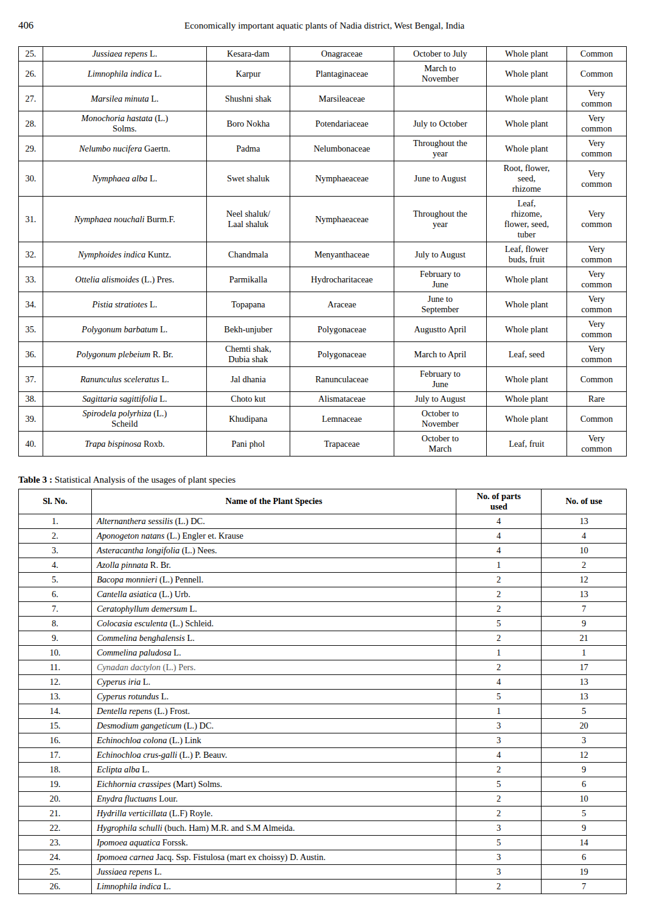406
Economically important aquatic plants of Nadia district, West Bengal, India
| 25. | Jussiaea repens L. | Kesara-dam | Onagraceae | October to July | Whole plant | Common |
| 26. | Limnophila indica L. | Karpur | Plantaginaceae | March to November | Whole plant | Common |
| 27. | Marsilea minuta L. | Shushni shak | Marsileaceae | | Whole plant | Very common |
| 28. | Monochoria hastata (L.) Solms. | Boro Nokha | Potendariaceae | July to October | Whole plant | Very common |
| 29. | Nelumbo nucifera Gaertn. | Padma | Nelumbonaceae | Throughout the year | Whole plant | Very common |
| 30. | Nymphaea alba L. | Swet shaluk | Nymphaeaceae | June to August | Root, flower, seed, rhizome | Very common |
| 31. | Nymphaea nouchali Burm.F. | Neel shaluk/ Laal shaluk | Nymphaeaceae | Throughout the year | Leaf, rhizome, flower, seed, tuber | Very common |
| 32. | Nymphoides indica Kuntz. | Chandmala | Menyanthaceae | July to August | Leaf, flower buds, fruit | Very common |
| 33. | Ottelia alismoides (L.) Pres. | Parmikalla | Hydrocharitaceae | February to June | Whole plant | Very common |
| 34. | Pistia stratiotes L. | Topapana | Araceae | June to September | Whole plant | Very common |
| 35. | Polygonum barbatum L. | Bekh-unjuber | Polygonaceae | Augustto April | Whole plant | Very common |
| 36. | Polygonum plebeium R. Br. | Chemti shak, Dubia shak | Polygonaceae | March to April | Leaf, seed | Very common |
| 37. | Ranunculus sceleratus L. | Jal dhania | Ranunculaceae | February to June | Whole plant | Common |
| 38. | Sagittaria sagittifolia L. | Choto kut | Alismataceae | July to August | Whole plant | Rare |
| 39. | Spirodela polyrhiza (L.) Scheild | Khudipana | Lemnaceae | October to November | Whole plant | Common |
| 40. | Trapa bispinosa Roxb. | Pani phol | Trapaceae | October to March | Leaf, fruit | Very common |
Table 3 : Statistical Analysis of the usages of plant species
| Sl. No. | Name of the Plant Species | No. of parts used | No. of use |
| --- | --- | --- | --- |
| 1. | Alternanthera sessilis (L.) DC. | 4 | 13 |
| 2. | Aponogeton natans (L.) Engler et. Krause | 4 | 4 |
| 3. | Asteracantha longifolia (L.) Nees. | 4 | 10 |
| 4. | Azolla pinnata R. Br. | 1 | 2 |
| 5. | Bacopa monnieri (L.) Pennell. | 2 | 12 |
| 6. | Cantella asiatica (L.) Urb. | 2 | 13 |
| 7. | Ceratophyllum demersum L. | 2 | 7 |
| 8. | Colocasia esculenta (L.) Schleid. | 5 | 9 |
| 9. | Commelina benghalensis L. | 2 | 21 |
| 10. | Commelina paludosa L. | 1 | 1 |
| 11. | Cynadan dactylon (L.) Pers. | 2 | 17 |
| 12. | Cyperus iria L. | 4 | 13 |
| 13. | Cyperus rotundus L. | 5 | 13 |
| 14. | Dentella repens (L.) Frost. | 1 | 5 |
| 15. | Desmodium gangeticum (L.) DC. | 3 | 20 |
| 16. | Echinochloa colona (L.) Link | 3 | 3 |
| 17. | Echinochloa crus-galli (L.) P. Beauv. | 4 | 12 |
| 18. | Eclipta alba L. | 2 | 9 |
| 19. | Eichhornia crassipes (Mart) Solms. | 5 | 6 |
| 20. | Enydra fluctuans Lour. | 2 | 10 |
| 21. | Hydrilla verticillata (L.F) Royle. | 2 | 5 |
| 22. | Hygrophila schulli (buch. Ham) M.R. and S.M Almeida. | 3 | 9 |
| 23. | Ipomoea aquatica Forssk. | 5 | 14 |
| 24. | Ipomoea carnea Jacq. Ssp. Fistulosa (mart ex choissy) D. Austin. | 3 | 6 |
| 25. | Jussiaea repens L. | 3 | 19 |
| 26. | Limnophila indica L. | 2 | 7 |